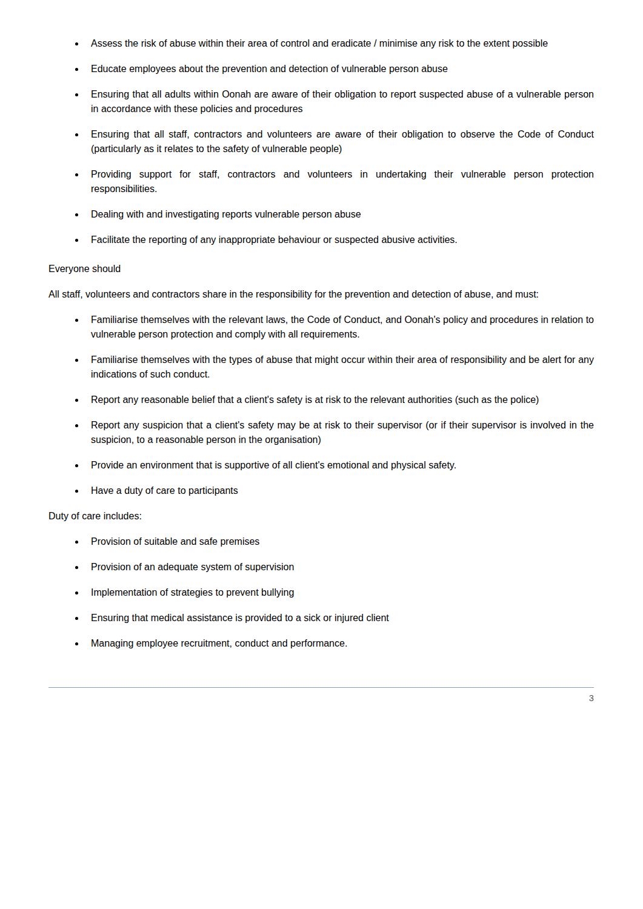Assess the risk of abuse within their area of control and eradicate / minimise any risk to the extent possible
Educate employees about the prevention and detection of vulnerable person abuse
Ensuring that all adults within Oonah are aware of their obligation to report suspected abuse of a vulnerable person in accordance with these policies and procedures
Ensuring that all staff, contractors and volunteers are aware of their obligation to observe the Code of Conduct (particularly as it relates to the safety of vulnerable people)
Providing support for staff, contractors and volunteers in undertaking their vulnerable person protection responsibilities.
Dealing with and investigating reports vulnerable person abuse
Facilitate the reporting of any inappropriate behaviour or suspected abusive activities.
Everyone should
All staff, volunteers and contractors share in the responsibility for the prevention and detection of abuse, and must:
Familiarise themselves with the relevant laws, the Code of Conduct, and Oonah's policy and procedures in relation to vulnerable person protection and comply with all requirements.
Familiarise themselves with the types of abuse that might occur within their area of responsibility and be alert for any indications of such conduct.
Report any reasonable belief that a client's safety is at risk to the relevant authorities (such as the police)
Report any suspicion that a client's safety may be at risk to their supervisor (or if their supervisor is involved in the suspicion, to a reasonable person in the organisation)
Provide an environment that is supportive of all client's emotional and physical safety.
Have a duty of care to participants
Duty of care includes:
Provision of suitable and safe premises
Provision of an adequate system of supervision
Implementation of strategies to prevent bullying
Ensuring that medical assistance is provided to a sick or injured client
Managing employee recruitment, conduct and performance.
3